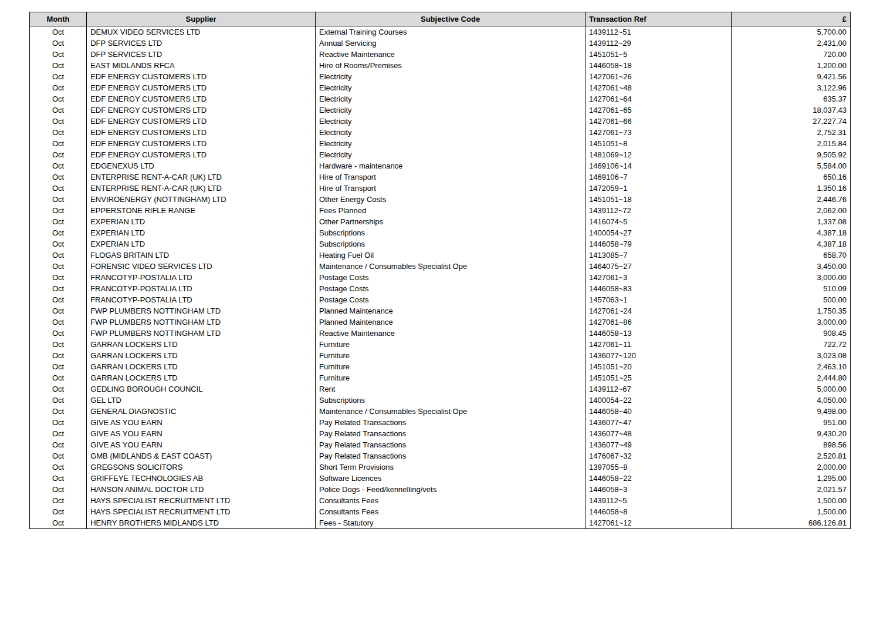| Month | Supplier | Subjective Code | Transaction Ref | £ |
| --- | --- | --- | --- | --- |
| Oct | DEMUX VIDEO SERVICES LTD | External Training Courses | 1439112~51 | 5,700.00 |
| Oct | DFP SERVICES LTD | Annual Servicing | 1439112~29 | 2,431.00 |
| Oct | DFP SERVICES LTD | Reactive Maintenance | 1451051~5 | 720.00 |
| Oct | EAST MIDLANDS RFCA | Hire of Rooms/Premises | 1446058~18 | 1,200.00 |
| Oct | EDF ENERGY CUSTOMERS LTD | Electricity | 1427061~26 | 9,421.56 |
| Oct | EDF ENERGY CUSTOMERS LTD | Electricity | 1427061~48 | 3,122.96 |
| Oct | EDF ENERGY CUSTOMERS LTD | Electricity | 1427061~64 | 635.37 |
| Oct | EDF ENERGY CUSTOMERS LTD | Electricity | 1427061~65 | 18,037.43 |
| Oct | EDF ENERGY CUSTOMERS LTD | Electricity | 1427061~66 | 27,227.74 |
| Oct | EDF ENERGY CUSTOMERS LTD | Electricity | 1427061~73 | 2,752.31 |
| Oct | EDF ENERGY CUSTOMERS LTD | Electricity | 1451051~8 | 2,015.84 |
| Oct | EDF ENERGY CUSTOMERS LTD | Electricity | 1481069~12 | 9,505.92 |
| Oct | EDGENEXUS LTD | Hardware - maintenance | 1469106~14 | 5,584.00 |
| Oct | ENTERPRISE RENT-A-CAR (UK) LTD | Hire of Transport | 1469106~7 | 650.16 |
| Oct | ENTERPRISE RENT-A-CAR (UK) LTD | Hire of Transport | 1472059~1 | 1,350.16 |
| Oct | ENVIROENERGY (NOTTINGHAM) LTD | Other Energy Costs | 1451051~18 | 2,446.76 |
| Oct | EPPERSTONE RIFLE RANGE | Fees Planned | 1439112~72 | 2,062.00 |
| Oct | EXPERIAN LTD | Other Partnerships | 1416074~5 | 1,337.08 |
| Oct | EXPERIAN LTD | Subscriptions | 1400054~27 | 4,387.18 |
| Oct | EXPERIAN LTD | Subscriptions | 1446058~79 | 4,387.18 |
| Oct | FLOGAS BRITAIN LTD | Heating Fuel Oil | 1413085~7 | 658.70 |
| Oct | FORENSIC VIDEO SERVICES LTD | Maintenance / Consumables Specialist Ope | 1464075~27 | 3,450.00 |
| Oct | FRANCOTYP-POSTALIA LTD | Postage Costs | 1427061~3 | 3,000.00 |
| Oct | FRANCOTYP-POSTALIA LTD | Postage Costs | 1446058~83 | 510.09 |
| Oct | FRANCOTYP-POSTALIA LTD | Postage Costs | 1457063~1 | 500.00 |
| Oct | FWP PLUMBERS NOTTINGHAM LTD | Planned Maintenance | 1427061~24 | 1,750.35 |
| Oct | FWP PLUMBERS NOTTINGHAM LTD | Planned Maintenance | 1427061~86 | 3,000.00 |
| Oct | FWP PLUMBERS NOTTINGHAM LTD | Reactive Maintenance | 1446058~13 | 908.45 |
| Oct | GARRAN LOCKERS LTD | Furniture | 1427061~11 | 722.72 |
| Oct | GARRAN LOCKERS LTD | Furniture | 1436077~120 | 3,023.08 |
| Oct | GARRAN LOCKERS LTD | Furniture | 1451051~20 | 2,463.10 |
| Oct | GARRAN LOCKERS LTD | Furniture | 1451051~25 | 2,444.80 |
| Oct | GEDLING BOROUGH COUNCIL | Rent | 1439112~67 | 5,000.00 |
| Oct | GEL LTD | Subscriptions | 1400054~22 | 4,050.00 |
| Oct | GENERAL DIAGNOSTIC | Maintenance / Consumables Specialist Ope | 1446058~40 | 9,498.00 |
| Oct | GIVE AS YOU EARN | Pay Related Transactions | 1436077~47 | 951.00 |
| Oct | GIVE AS YOU EARN | Pay Related Transactions | 1436077~48 | 9,430.20 |
| Oct | GIVE AS YOU EARN | Pay Related Transactions | 1436077~49 | 898.56 |
| Oct | GMB (MIDLANDS & EAST COAST) | Pay Related Transactions | 1476067~32 | 2,520.81 |
| Oct | GREGSONS SOLICITORS | Short Term Provisions | 1397055~8 | 2,000.00 |
| Oct | GRIFFEYE TECHNOLOGIES AB | Software Licences | 1446058~22 | 1,295.00 |
| Oct | HANSON ANIMAL DOCTOR LTD | Police Dogs - Feed/kennelling/vets | 1446058~3 | 2,021.57 |
| Oct | HAYS SPECIALIST RECRUITMENT LTD | Consultants Fees | 1439112~5 | 1,500.00 |
| Oct | HAYS SPECIALIST RECRUITMENT LTD | Consultants Fees | 1446058~8 | 1,500.00 |
| Oct | HENRY BROTHERS MIDLANDS LTD | Fees - Statutory | 1427061~12 | 686,126.81 |